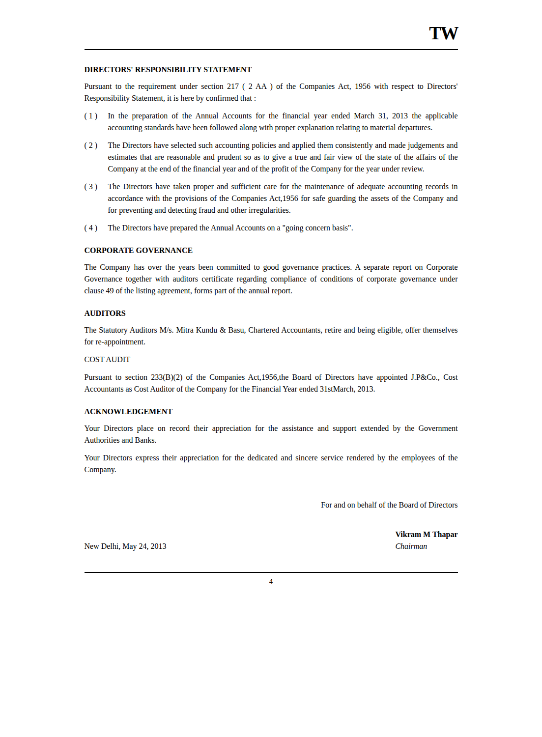TW
Directors' Responsibility Statement
Pursuant to the requirement under section 217 ( 2 AA ) of the Companies Act, 1956 with respect to Directors' Responsibility Statement, it is here by confirmed that :
( 1 ) In the preparation of the Annual Accounts for the financial year ended March 31, 2013 the applicable accounting standards have been followed along with proper explanation relating to material departures.
( 2 ) The Directors have selected such accounting policies and applied them consistently and made judgements and estimates that are reasonable and prudent so as to give a true and fair view of the state of the affairs of the Company at the end of the financial year and of the profit of the Company for the year under review.
( 3 ) The Directors have taken proper and sufficient care for the maintenance of adequate accounting records in accordance with the provisions of the Companies Act,1956 for safe guarding the assets of the Company and for preventing and detecting fraud and other irregularities.
( 4 ) The Directors have prepared the Annual Accounts on a "going concern basis".
Corporate Governance
The Company has over the years been committed to good governance practices. A separate report on Corporate Governance together with auditors certificate regarding compliance of conditions of corporate governance under clause 49 of the listing agreement, forms part of the annual report.
Auditors
The Statutory Auditors M/s. Mitra Kundu & Basu, Chartered Accountants, retire and being eligible, offer themselves for re-appointment.
COST AUDIT
Pursuant to section 233(B)(2) of the Companies Act,1956,the Board of Directors have appointed J.P&Co., Cost Accountants as Cost Auditor of the Company for the Financial Year ended 31stMarch, 2013.
Acknowledgement
Your Directors place on record their appreciation for the assistance and support extended by the Government Authorities and Banks.
Your Directors express their appreciation for the dedicated and sincere service rendered by the employees of the Company.
For and on behalf of the Board of Directors
New Delhi, May 24, 2013
Vikram M Thapar
Chairman
4